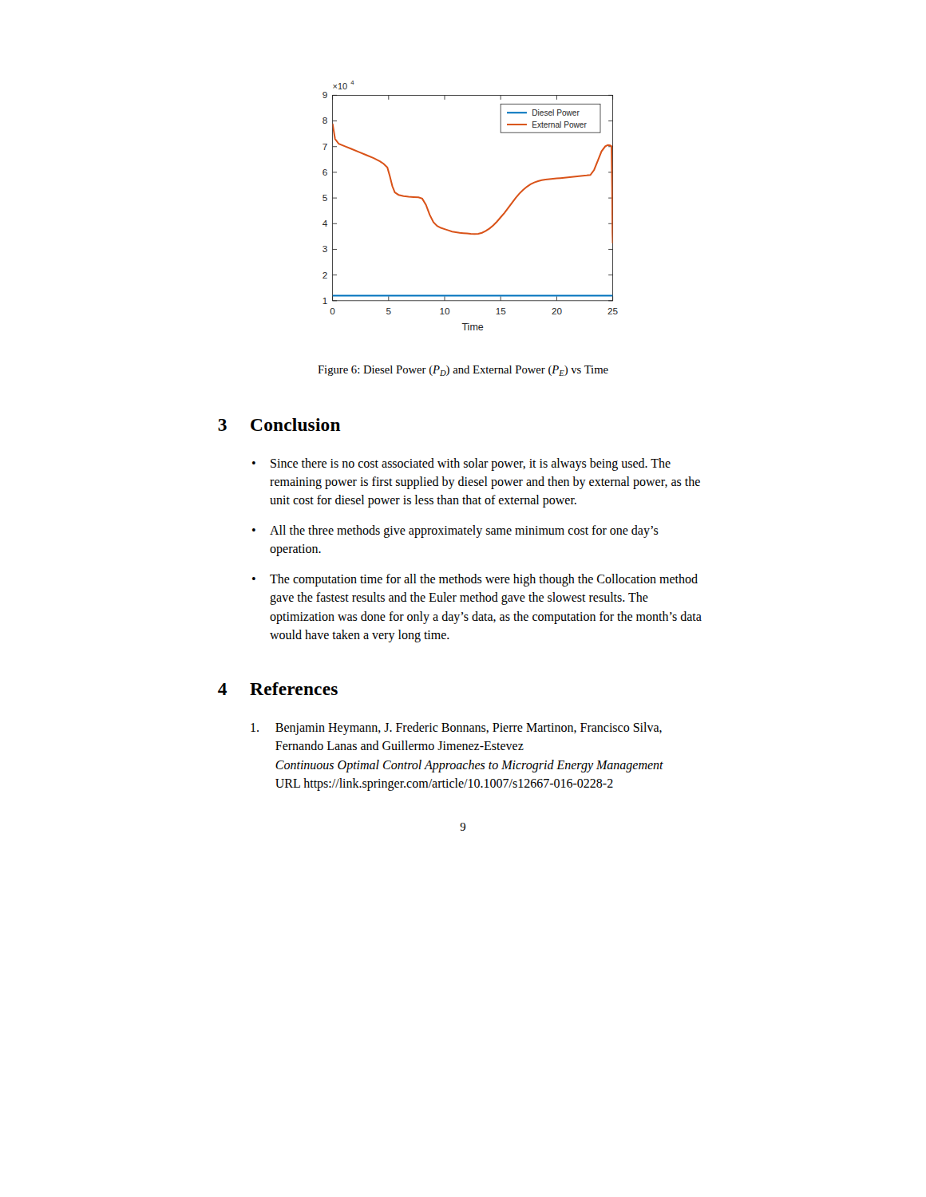1 2 3 4 5 6 7 8 9 ×10 4 0 5 10 15 20 25 Time Diesel Power External Power
Figure 6: Diesel Power (PD) and External Power (PE) vs Time
3 Conclusion
Since there is no cost associated with solar power, it is always being used. The remaining power is first supplied by diesel power and then by external power, as the unit cost for diesel power is less than that of external power.
All the three methods give approximately same minimum cost for one day’s operation.
The computation time for all the methods were high though the Collocation method gave the fastest results and the Euler method gave the slowest results. The optimization was done for only a day’s data, as the computation for the month’s data would have taken a very long time.
4 References
Benjamin Heymann, J. Frederic Bonnans, Pierre Martinon, Francisco Silva, Fernando Lanas and Guillermo Jimenez-Estevez
Continuous Optimal Control Approaches to Microgrid Energy Management
URL https://link.springer.com/article/10.1007/s12667-016-0228-2
9